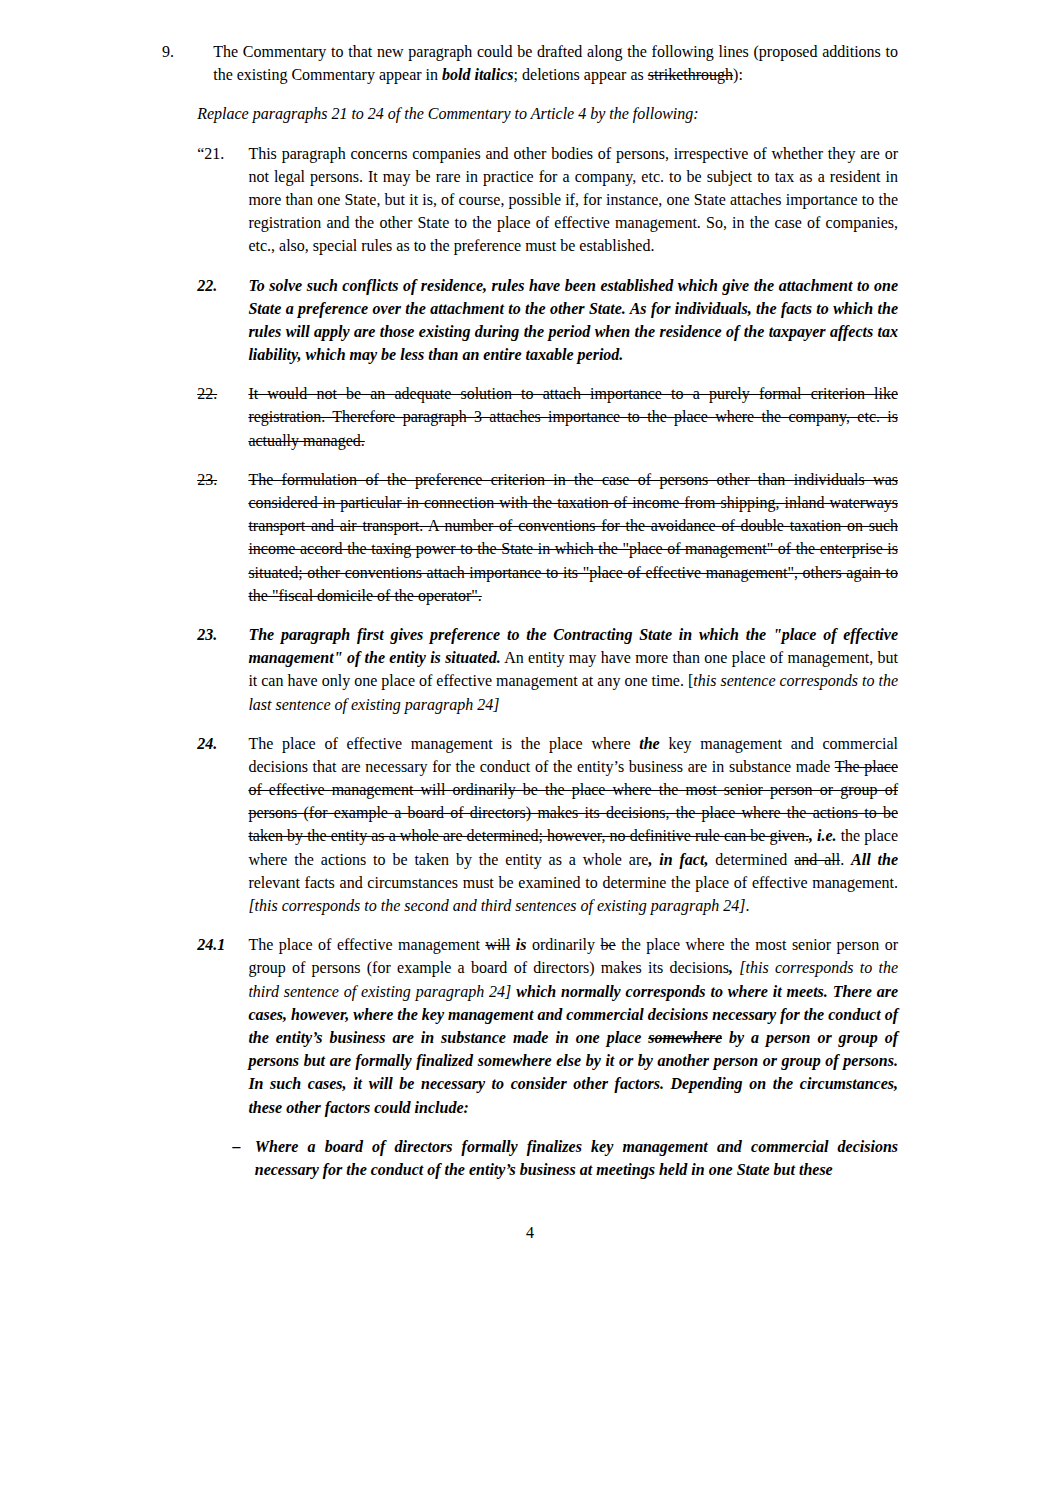9.
The Commentary to that new paragraph could be drafted along the following lines (proposed additions to the existing Commentary appear in bold italics; deletions appear as strikethrough):
Replace paragraphs 21 to 24 of the Commentary to Article 4 by the following:
“21.
This paragraph concerns companies and other bodies of persons, irrespective of whether they are or not legal persons. It may be rare in practice for a company, etc. to be subject to tax as a resident in more than one State, but it is, of course, possible if, for instance, one State attaches importance to the registration and the other State to the place of effective management. So, in the case of companies, etc., also, special rules as to the preference must be established.
22.
To solve such conflicts of residence, rules have been established which give the attachment to one State a preference over the attachment to the other State. As for individuals, the facts to which the rules will apply are those existing during the period when the residence of the taxpayer affects tax liability, which may be less than an entire taxable period.
22.
It would not be an adequate solution to attach importance to a purely formal criterion like registration. Therefore paragraph 3 attaches importance to the place where the company, etc. is actually managed.
23.
The formulation of the preference criterion in the case of persons other than individuals was considered in particular in connection with the taxation of income from shipping, inland waterways transport and air transport. A number of conventions for the avoidance of double taxation on such income accord the taxing power to the State in which the "place of management" of the enterprise is situated; other conventions attach importance to its "place of effective management", others again to the "fiscal domicile of the operator".
23.
The paragraph first gives preference to the Contracting State in which the "place of effective management" of the entity is situated. An entity may have more than one place of management, but it can have only one place of effective management at any one time. [this sentence corresponds to the last sentence of existing paragraph 24]
24.
The place of effective management is the place where the key management and commercial decisions that are necessary for the conduct of the entity’s business are in substance made The place of effective management will ordinarily be the place where the most senior person or group of persons (for example a board of directors) makes its decisions, the place where the actions to be taken by the entity as a whole are determined; however, no definitive rule can be given., i.e. the place where the actions to be taken by the entity as a whole are, in fact, determined and all. All the relevant facts and circumstances must be examined to determine the place of effective management. [this corresponds to the second and third sentences of existing paragraph 24].
24.1
The place of effective management will is ordinarily be the place where the most senior person or group of persons (for example a board of directors) makes its decisions, [this corresponds to the third sentence of existing paragraph 24] which normally corresponds to where it meets. There are cases, however, where the key management and commercial decisions necessary for the conduct of the entity’s business are in substance made in one place somewhere by a person or group of persons but are formally finalized somewhere else by it or by another person or group of persons. In such cases, it will be necessary to consider other factors. Depending on the circumstances, these other factors could include:
Where a board of directors formally finalizes key management and commercial decisions necessary for the conduct of the entity’s business at meetings held in one State but these
4